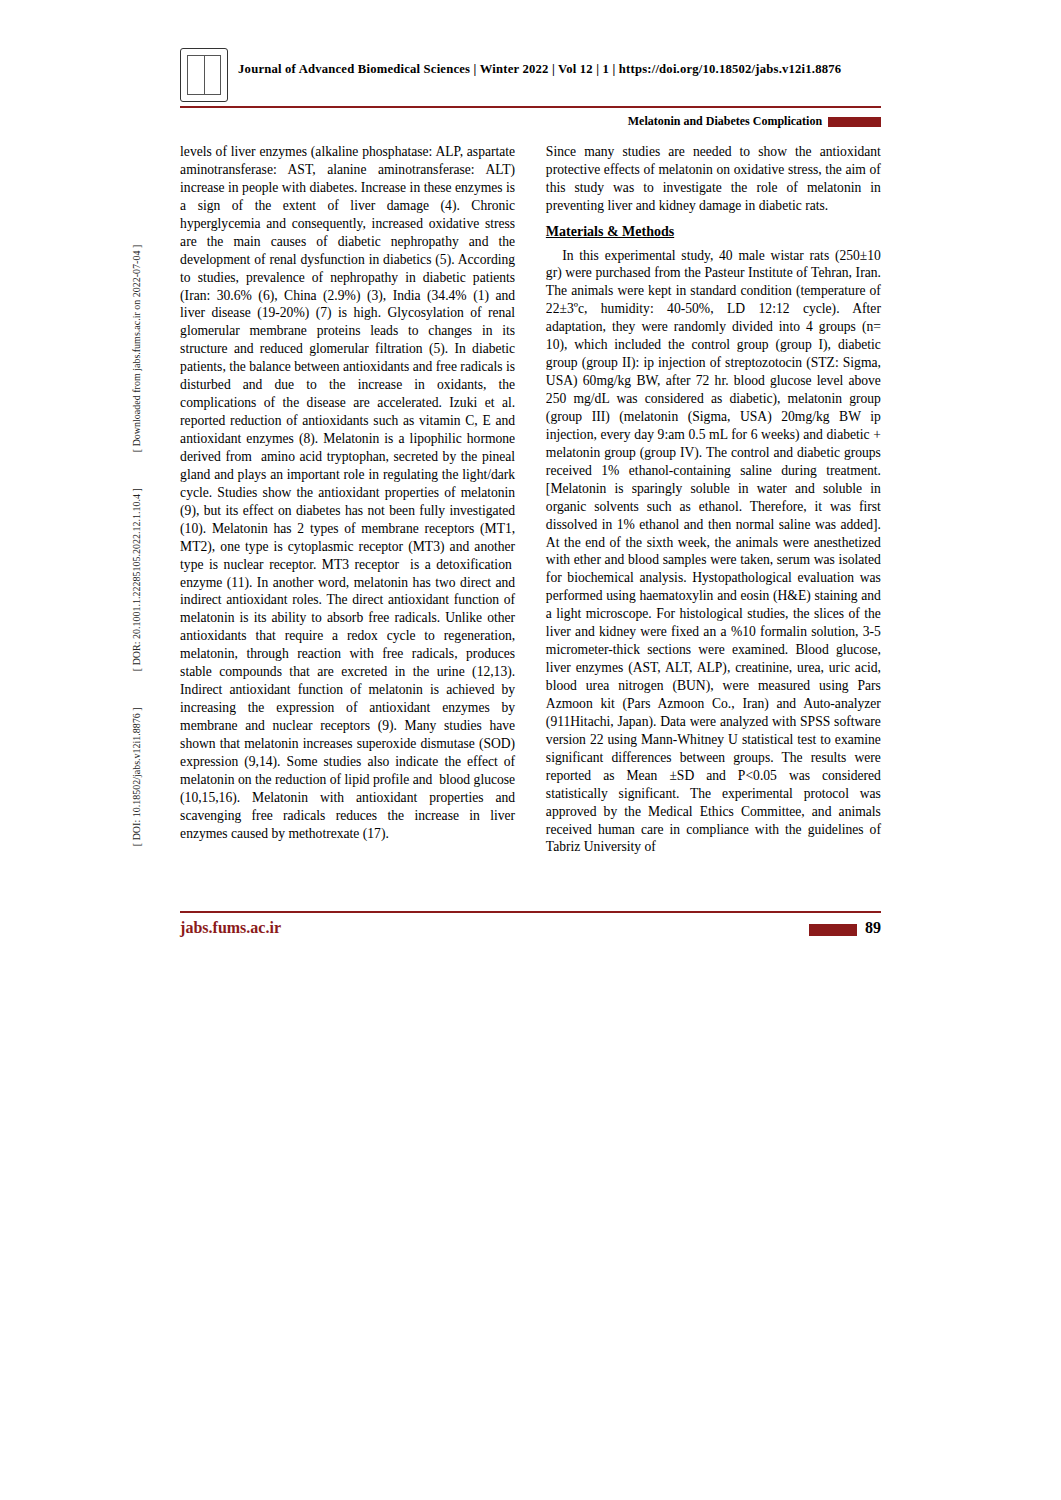[ DOI: 10.18502/jabs.v12i1.8876 ] [ DOR: 20.1001.1.22285105.2022.12.1.10.4 ] [ Downloaded from jabs.fums.ac.ir on 2022-07-04 ]
Journal of Advanced Biomedical Sciences | Winter 2022 | Vol 12 | 1 | https://doi.org/10.18502/jabs.v12i1.8876
Melatonin and Diabetes Complication
levels of liver enzymes (alkaline phosphatase: ALP, aspartate aminotransferase: AST, alanine aminotransferase: ALT) increase in people with diabetes. Increase in these enzymes is a sign of the extent of liver damage (4). Chronic hyperglycemia and consequently, increased oxidative stress are the main causes of diabetic nephropathy and the development of renal dysfunction in diabetics (5). According to studies, prevalence of nephropathy in diabetic patients (Iran: 30.6% (6), China (2.9%) (3), India (34.4% (1) and liver disease (19-20%) (7) is high. Glycosylation of renal glomerular membrane proteins leads to changes in its structure and reduced glomerular filtration (5). In diabetic patients, the balance between antioxidants and free radicals is disturbed and due to the increase in oxidants, the complications of the disease are accelerated. Izuki et al. reported reduction of antioxidants such as vitamin C, E and antioxidant enzymes (8). Melatonin is a lipophilic hormone derived from amino acid tryptophan, secreted by the pineal gland and plays an important role in regulating the light/dark cycle. Studies show the antioxidant properties of melatonin (9), but its effect on diabetes has not been fully investigated (10). Melatonin has 2 types of membrane receptors (MT1, MT2), one type is cytoplasmic receptor (MT3) and another type is nuclear receptor. MT3 receptor is a detoxification enzyme (11). In another word, melatonin has two direct and indirect antioxidant roles. The direct antioxidant function of melatonin is its ability to absorb free radicals. Unlike other antioxidants that require a redox cycle to regeneration, melatonin, through reaction with free radicals, produces stable compounds that are excreted in the urine (12,13). Indirect antioxidant function of melatonin is achieved by increasing the expression of antioxidant enzymes by membrane and nuclear receptors (9). Many studies have shown that melatonin increases superoxide dismutase (SOD) expression (9,14). Some studies also indicate the effect of melatonin on the reduction of lipid profile and blood glucose (10,15,16). Melatonin with antioxidant properties and scavenging free radicals reduces the increase in liver enzymes caused by methotrexate (17).
Since many studies are needed to show the antioxidant protective effects of melatonin on oxidative stress, the aim of this study was to investigate the role of melatonin in preventing liver and kidney damage in diabetic rats.
Materials & Methods
In this experimental study, 40 male wistar rats (250±10 gr) were purchased from the Pasteur Institute of Tehran, Iran. The animals were kept in standard condition (temperature of 22±3ºc, humidity: 40-50%, LD 12:12 cycle). After adaptation, they were randomly divided into 4 groups (n= 10), which included the control group (group I), diabetic group (group II): ip injection of streptozotocin (STZ: Sigma, USA) 60mg/kg BW, after 72 hr. blood glucose level above 250 mg/dL was considered as diabetic), melatonin group (group III) (melatonin (Sigma, USA) 20mg/kg BW ip injection, every day 9:am 0.5 mL for 6 weeks) and diabetic + melatonin group (group IV). The control and diabetic groups received 1% ethanol-containing saline during treatment. [Melatonin is sparingly soluble in water and soluble in organic solvents such as ethanol. Therefore, it was first dissolved in 1% ethanol and then normal saline was added]. At the end of the sixth week, the animals were anesthetized with ether and blood samples were taken, serum was isolated for biochemical analysis. Hystopathological evaluation was performed using haematoxylin and eosin (H&E) staining and a light microscope. For histological studies, the slices of the liver and kidney were fixed an a %10 formalin solution, 3-5 micrometer-thick sections were examined. Blood glucose, liver enzymes (AST, ALT, ALP), creatinine, urea, uric acid, blood urea nitrogen (BUN), were measured using Pars Azmoon kit (Pars Azmoon Co., Iran) and Auto-analyzer (911Hitachi, Japan). Data were analyzed with SPSS software version 22 using Mann-Whitney U statistical test to examine significant differences between groups. The results were reported as Mean ±SD and P<0.05 was considered statistically significant. The experimental protocol was approved by the Medical Ethics Committee, and animals received human care in compliance with the guidelines of Tabriz University of
jabs.fums.ac.ir
89